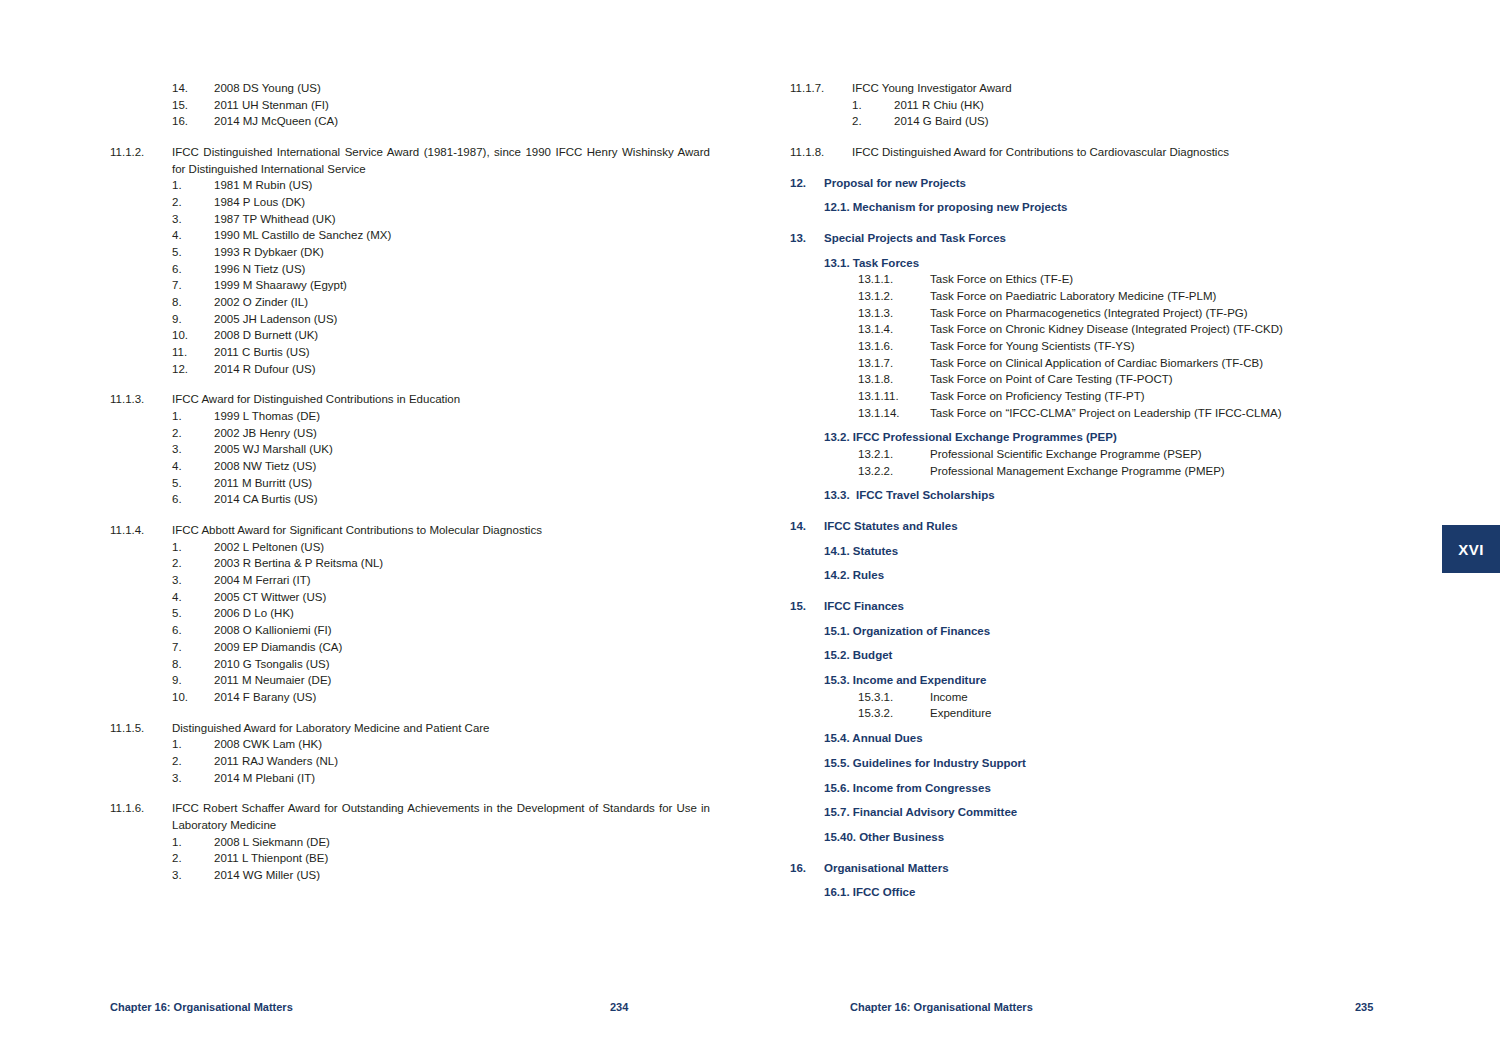14.
2008 DS Young (US)
15.
2011 UH Stenman (FI)
16.
2014 MJ McQueen (CA)
11.1.2.
IFCC Distinguished International Service Award (1981-1987), since 1990 IFCC Henry Wishinsky Award for Distinguished International Service
1.
1981 M Rubin (US)
2.
1984 P Lous (DK)
3.
1987 TP Whithead (UK)
4.
1990 ML Castillo de Sanchez (MX)
5.
1993 R Dybkaer (DK)
6.
1996 N Tietz (US)
7.
1999 M Shaarawy (Egypt)
8.
2002 O Zinder (IL)
9.
2005 JH Ladenson (US)
10.
2008 D Burnett (UK)
11.
2011 C Burtis (US)
12.
2014 R Dufour (US)
11.1.3.
IFCC Award for Distinguished Contributions in Education
1.
1999 L Thomas (DE)
2.
2002 JB Henry (US)
3.
2005 WJ Marshall (UK)
4.
2008 NW Tietz (US)
5.
2011 M Burritt (US)
6.
2014 CA Burtis (US)
11.1.4.
IFCC Abbott Award for Significant Contributions to Molecular Diagnostics
1.
2002 L Peltonen (US)
2.
2003 R Bertina & P Reitsma (NL)
3.
2004 M Ferrari (IT)
4.
2005 CT Wittwer (US)
5.
2006 D Lo (HK)
6.
2008 O Kallioniemi (FI)
7.
2009 EP Diamandis (CA)
8.
2010 G Tsongalis (US)
9.
2011 M Neumaier (DE)
10.
2014 F Barany (US)
11.1.5.
Distinguished Award for Laboratory Medicine and Patient Care
1.
2008 CWK Lam (HK)
2.
2011 RAJ Wanders (NL)
3.
2014 M Plebani (IT)
11.1.6.
IFCC Robert Schaffer Award for Outstanding Achievements in the Development of Standards for Use in Laboratory Medicine
1.
2008 L Siekmann (DE)
2.
2011 L Thienpont (BE)
3.
2014 WG Miller (US)
11.1.7.
IFCC Young Investigator Award
1.
2011 R Chiu (HK)
2.
2014 G Baird (US)
11.1.8.
IFCC Distinguished Award for Contributions to Cardiovascular Diagnostics
12.
Proposal for new Projects
12.1. Mechanism for proposing new Projects
13.
Special Projects and Task Forces
13.1. Task Forces
13.1.1.
Task Force on Ethics (TF-E)
13.1.2.
Task Force on Paediatric Laboratory Medicine (TF-PLM)
13.1.3.
Task Force on Pharmacogenetics (Integrated Project) (TF-PG)
13.1.4.
Task Force on Chronic Kidney Disease (Integrated Project) (TF-CKD)
13.1.6.
Task Force for Young Scientists (TF-YS)
13.1.7.
Task Force on Clinical Application of Cardiac Biomarkers (TF-CB)
13.1.8.
Task Force on Point of Care Testing (TF-POCT)
13.1.11.
Task Force on Proficiency Testing (TF-PT)
13.1.14.
Task Force on “IFCC-CLMA” Project on Leadership (TF IFCC-CLMA)
13.2. IFCC Professional Exchange Programmes (PEP)
13.2.1.
Professional Scientific Exchange Programme (PSEP)
13.2.2.
Professional Management Exchange Programme (PMEP)
13.3. IFCC Travel Scholarships
14.
IFCC Statutes and Rules
14.1. Statutes
14.2. Rules
15.
IFCC Finances
15.1. Organization of Finances
15.2. Budget
15.3. Income and Expenditure
15.3.1.
Income
15.3.2.
Expenditure
15.4. Annual Dues
15.5. Guidelines for Industry Support
15.6. Income from Congresses
15.7. Financial Advisory Committee
15.40. Other Business
16.
Organisational Matters
16.1. IFCC Office
XVI
Chapter 16: Organisational Matters
234
Chapter 16: Organisational Matters
235